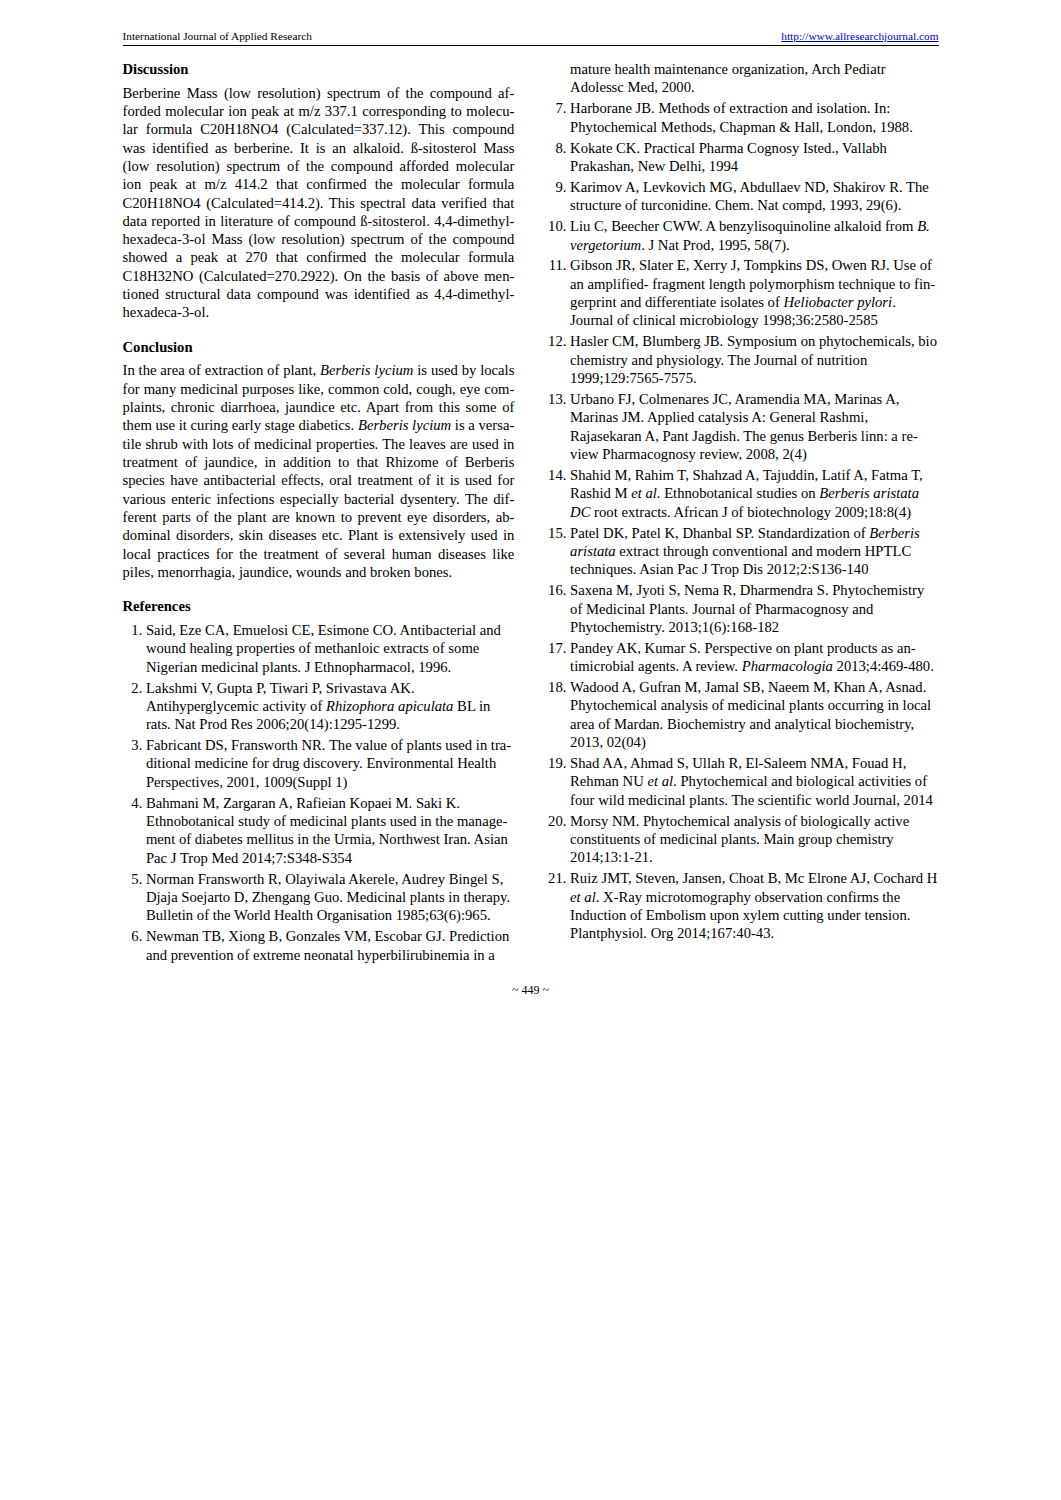International Journal of Applied Research http://www.allresearchjournal.com
Discussion
Berberine Mass (low resolution) spectrum of the compound afforded molecular ion peak at m/z 337.1 corresponding to molecular formula C20H18NO4 (Calculated=337.12). This compound was identified as berberine. It is an alkaloid. ß-sitosterol Mass (low resolution) spectrum of the compound afforded molecular ion peak at m/z 414.2 that confirmed the molecular formula C20H18NO4 (Calculated=414.2). This spectral data verified that data reported in literature of compound ß-sitosterol. 4,4-dimethylhexadeca-3-ol Mass (low resolution) spectrum of the compound showed a peak at 270 that confirmed the molecular formula C18H32NO (Calculated=270.2922). On the basis of above mentioned structural data compound was identified as 4,4-dimethylhexadeca-3-ol.
Conclusion
In the area of extraction of plant, Berberis lycium is used by locals for many medicinal purposes like, common cold, cough, eye complaints, chronic diarrhoea, jaundice etc. Apart from this some of them use it curing early stage diabetics. Berberis lycium is a versatile shrub with lots of medicinal properties. The leaves are used in treatment of jaundice, in addition to that Rhizome of Berberis species have antibacterial effects, oral treatment of it is used for various enteric infections especially bacterial dysentery. The different parts of the plant are known to prevent eye disorders, abdominal disorders, skin diseases etc. Plant is extensively used in local practices for the treatment of several human diseases like piles, menorrhagia, jaundice, wounds and broken bones.
References
Said, Eze CA, Emuelosi CE, Esimone CO. Antibacterial and wound healing properties of methanloic extracts of some Nigerian medicinal plants. J Ethnopharmacol, 1996.
Lakshmi V, Gupta P, Tiwari P, Srivastava AK. Antihyperglycemic activity of Rhizophora apiculata BL in rats. Nat Prod Res 2006;20(14):1295-1299.
Fabricant DS, Fransworth NR. The value of plants used in traditional medicine for drug discovery. Environmental Health Perspectives, 2001, 1009(Suppl 1)
Bahmani M, Zargaran A, Rafieian Kopaei M. Saki K. Ethnobotanical study of medicinal plants used in the management of diabetes mellitus in the Urmia, Northwest Iran. Asian Pac J Trop Med 2014;7:S348-S354
Norman Fransworth R, Olayiwala Akerele, Audrey Bingel S, Djaja Soejarto D, Zhengang Guo. Medicinal plants in therapy. Bulletin of the World Health Organisation 1985;63(6):965.
Newman TB, Xiong B, Gonzales VM, Escobar GJ. Prediction and prevention of extreme neonatal hyperbilirubinemia in a mature health maintenance organization, Arch Pediatr Adolessc Med, 2000.
Harborane JB. Methods of extraction and isolation. In: Phytochemical Methods, Chapman & Hall, London, 1988.
Kokate CK. Practical Pharma Cognosy Isted., Vallabh Prakashan, New Delhi, 1994
Karimov A, Levkovich MG, Abdullaev ND, Shakirov R. The structure of turconidine. Chem. Nat compd, 1993, 29(6).
Liu C, Beecher CWW. A benzylisoquinoline alkaloid from B. vergetorium. J Nat Prod, 1995, 58(7).
Gibson JR, Slater E, Xerry J, Tompkins DS, Owen RJ. Use of an amplified- fragment length polymorphism technique to fingerprint and differentiate isolates of Heliobacter pylori. Journal of clinical microbiology 1998;36:2580-2585
Hasler CM, Blumberg JB. Symposium on phytochemicals, bio chemistry and physiology. The Journal of nutrition 1999;129:7565-7575.
Urbano FJ, Colmenares JC, Aramendia MA, Marinas A, Marinas JM. Applied catalysis A: General Rashmi, Rajasekaran A, Pant Jagdish. The genus Berberis linn: a review Pharmacognosy review, 2008, 2(4)
Shahid M, Rahim T, Shahzad A, Tajuddin, Latif A, Fatma T, Rashid M et al. Ethnobotanical studies on Berberis aristata DC root extracts. African J of biotechnology 2009;18:8(4)
Patel DK, Patel K, Dhanbal SP. Standardization of Berberis aristata extract through conventional and modern HPTLC techniques. Asian Pac J Trop Dis 2012;2:S136-140
Saxena M, Jyoti S, Nema R, Dharmendra S. Phytochemistry of Medicinal Plants. Journal of Pharmacognosy and Phytochemistry. 2013;1(6):168-182
Pandey AK, Kumar S. Perspective on plant products as antimicrobial agents. A review. Pharmacologia 2013;4:469-480.
Wadood A, Gufran M, Jamal SB, Naeem M, Khan A, Asnad. Phytochemical analysis of medicinal plants occurring in local area of Mardan. Biochemistry and analytical biochemistry, 2013, 02(04)
Shad AA, Ahmad S, Ullah R, El-Saleem NMA, Fouad H, Rehman NU et al. Phytochemical and biological activities of four wild medicinal plants. The scientific world Journal, 2014
Morsy NM. Phytochemical analysis of biologically active constituents of medicinal plants. Main group chemistry 2014;13:1-21.
Ruiz JMT, Steven, Jansen, Choat B, Mc Elrone AJ, Cochard H et al. X-Ray microtomography observation confirms the Induction of Embolism upon xylem cutting under tension. Plantphysiol. Org 2014;167:40-43.
~ 449 ~